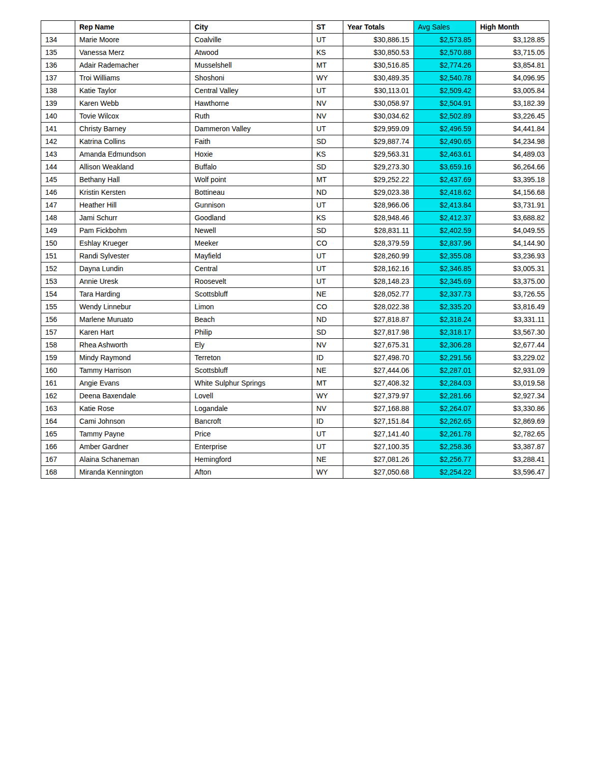| | Rep Name | City | ST | Year Totals | Avg Sales | High Month |
| --- | --- | --- | --- | --- | --- | --- |
| 134 | Marie Moore | Coalville | UT | $30,886.15 | $2,573.85 | $3,128.85 |
| 135 | Vanessa Merz | Atwood | KS | $30,850.53 | $2,570.88 | $3,715.05 |
| 136 | Adair Rademacher | Musselshell | MT | $30,516.85 | $2,774.26 | $3,854.81 |
| 137 | Troi Williams | Shoshoni | WY | $30,489.35 | $2,540.78 | $4,096.95 |
| 138 | Katie Taylor | Central Valley | UT | $30,113.01 | $2,509.42 | $3,005.84 |
| 139 | Karen Webb | Hawthorne | NV | $30,058.97 | $2,504.91 | $3,182.39 |
| 140 | Tovie Wilcox | Ruth | NV | $30,034.62 | $2,502.89 | $3,226.45 |
| 141 | Christy Barney | Dammeron Valley | UT | $29,959.09 | $2,496.59 | $4,441.84 |
| 142 | Katrina Collins | Faith | SD | $29,887.74 | $2,490.65 | $4,234.98 |
| 143 | Amanda Edmundson | Hoxie | KS | $29,563.31 | $2,463.61 | $4,489.03 |
| 144 | Allison Weakland | Buffalo | SD | $29,273.30 | $3,659.16 | $6,264.66 |
| 145 | Bethany Hall | Wolf point | MT | $29,252.22 | $2,437.69 | $3,395.18 |
| 146 | Kristin Kersten | Bottineau | ND | $29,023.38 | $2,418.62 | $4,156.68 |
| 147 | Heather Hill | Gunnison | UT | $28,966.06 | $2,413.84 | $3,731.91 |
| 148 | Jami Schurr | Goodland | KS | $28,948.46 | $2,412.37 | $3,688.82 |
| 149 | Pam Fickbohm | Newell | SD | $28,831.11 | $2,402.59 | $4,049.55 |
| 150 | Eshlay Krueger | Meeker | CO | $28,379.59 | $2,837.96 | $4,144.90 |
| 151 | Randi Sylvester | Mayfield | UT | $28,260.99 | $2,355.08 | $3,236.93 |
| 152 | Dayna Lundin | Central | UT | $28,162.16 | $2,346.85 | $3,005.31 |
| 153 | Annie Uresk | Roosevelt | UT | $28,148.23 | $2,345.69 | $3,375.00 |
| 154 | Tara Harding | Scottsbluff | NE | $28,052.77 | $2,337.73 | $3,726.55 |
| 155 | Wendy Linnebur | Limon | CO | $28,022.38 | $2,335.20 | $3,816.49 |
| 156 | Marlene Muruato | Beach | ND | $27,818.87 | $2,318.24 | $3,331.11 |
| 157 | Karen Hart | Philip | SD | $27,817.98 | $2,318.17 | $3,567.30 |
| 158 | Rhea Ashworth | Ely | NV | $27,675.31 | $2,306.28 | $2,677.44 |
| 159 | Mindy Raymond | Terreton | ID | $27,498.70 | $2,291.56 | $3,229.02 |
| 160 | Tammy Harrison | Scottsbluff | NE | $27,444.06 | $2,287.01 | $2,931.09 |
| 161 | Angie Evans | White Sulphur Springs | MT | $27,408.32 | $2,284.03 | $3,019.58 |
| 162 | Deena Baxendale | Lovell | WY | $27,379.97 | $2,281.66 | $2,927.34 |
| 163 | Katie Rose | Logandale | NV | $27,168.88 | $2,264.07 | $3,330.86 |
| 164 | Cami Johnson | Bancroft | ID | $27,151.84 | $2,262.65 | $2,869.69 |
| 165 | Tammy Payne | Price | UT | $27,141.40 | $2,261.78 | $2,782.65 |
| 166 | Amber Gardner | Enterprise | UT | $27,100.35 | $2,258.36 | $3,387.87 |
| 167 | Alaina Schaneman | Hemingford | NE | $27,081.26 | $2,256.77 | $3,288.41 |
| 168 | Miranda Kennington | Afton | WY | $27,050.68 | $2,254.22 | $3,596.47 |